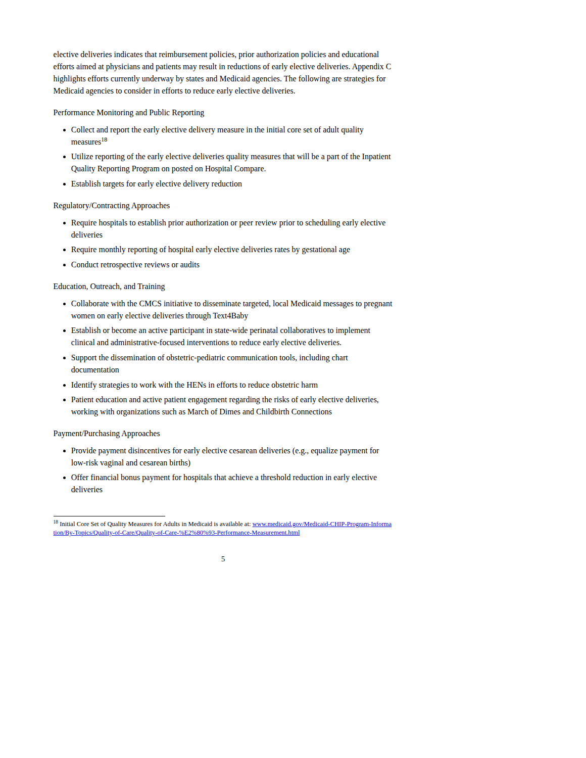elective deliveries indicates that reimbursement policies, prior authorization policies and educational efforts aimed at physicians and patients may result in reductions of early elective deliveries. Appendix C highlights efforts currently underway by states and Medicaid agencies. The following are strategies for Medicaid agencies to consider in efforts to reduce early elective deliveries.
Performance Monitoring and Public Reporting
Collect and report the early elective delivery measure in the initial core set of adult quality measures18
Utilize reporting of the early elective deliveries quality measures that will be a part of the Inpatient Quality Reporting Program on posted on Hospital Compare.
Establish targets for early elective delivery reduction
Regulatory/Contracting Approaches
Require hospitals to establish prior authorization or peer review prior to scheduling early elective deliveries
Require monthly reporting of hospital early elective deliveries rates by gestational age
Conduct retrospective reviews or audits
Education, Outreach, and Training
Collaborate with the CMCS initiative to disseminate targeted, local Medicaid messages to pregnant women on early elective deliveries through Text4Baby
Establish or become an active participant in state-wide perinatal collaboratives to implement clinical and administrative-focused interventions to reduce early elective deliveries.
Support the dissemination of obstetric-pediatric communication tools, including chart documentation
Identify strategies to work with the HENs in efforts to reduce obstetric harm
Patient education and active patient engagement regarding the risks of early elective deliveries, working with organizations such as March of Dimes and Childbirth Connections
Payment/Purchasing Approaches
Provide payment disincentives for early elective cesarean deliveries (e.g., equalize payment for low-risk vaginal and cesarean births)
Offer financial bonus payment for hospitals that achieve a threshold reduction in early elective deliveries
18 Initial Core Set of Quality Measures for Adults in Medicaid is available at: www.medicaid.gov/Medicaid-CHIP-Program-Information/By-Topics/Quality-of-Care/Quality-of-Care-%E2%80%93-Performance-Measurement.html
5